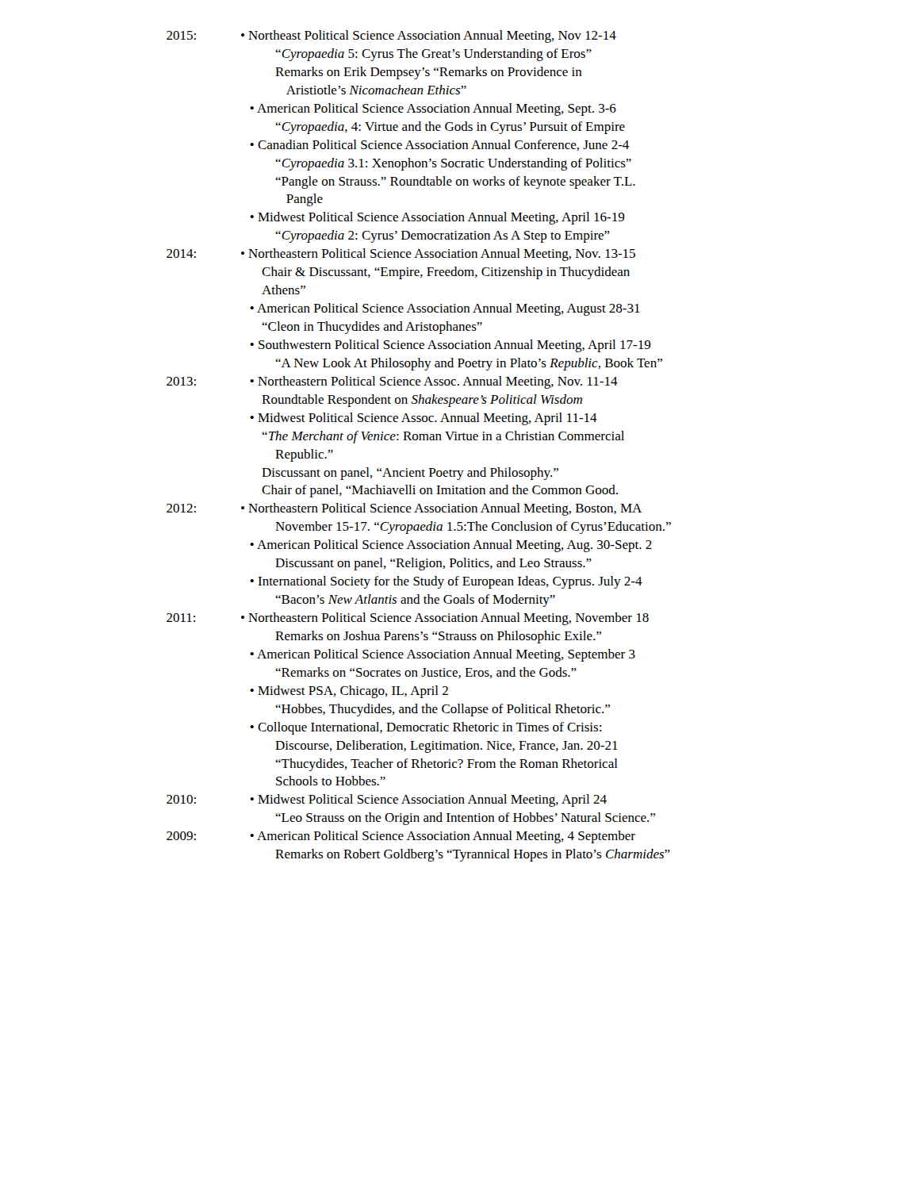2015:
• Northeast Political Science Association Annual Meeting, Nov 12-14
“Cyropaedia 5: Cyrus The Great’s Understanding of Eros”
Remarks on Erik Dempsey’s “Remarks on Providence in
Aristiotle’s Nicomachean Ethics”
• American Political Science Association Annual Meeting, Sept. 3-6
“Cyropaedia, 4: Virtue and the Gods in Cyrus’ Pursuit of Empire
• Canadian Political Science Association Annual Conference, June 2-4
“Cyropaedia 3.1: Xenophon’s Socratic Understanding of Politics”
“Pangle on Strauss.” Roundtable on works of keynote speaker T.L.
Pangle
• Midwest Political Science Association Annual Meeting, April 16-19
“Cyropaedia 2: Cyrus’ Democratization As A Step to Empire”
2014:
• Northeastern Political Science Association Annual Meeting, Nov. 13-15
Chair & Discussant, “Empire, Freedom, Citizenship in Thucydidean
Athens”
• American Political Science Association Annual Meeting, August 28-31
“Cleon in Thucydides and Aristophanes”
• Southwestern Political Science Association Annual Meeting, April 17-19
“A New Look At Philosophy and Poetry in Plato’s Republic, Book Ten”
2013:
• Northeastern Political Science Assoc. Annual Meeting, Nov. 11-14
Roundtable Respondent on Shakespeare’s Political Wisdom
• Midwest Political Science Assoc. Annual Meeting, April 11-14
“The Merchant of Venice: Roman Virtue in a Christian Commercial
Republic.”
Discussant on panel, “Ancient Poetry and Philosophy.”
Chair of panel, “Machiavelli on Imitation and the Common Good.
2012:
• Northeastern Political Science Association Annual Meeting, Boston, MA
November 15-17. “Cyropaedia 1.5:The Conclusion of Cyrus’Education.”
• American Political Science Association Annual Meeting, Aug. 30-Sept. 2
Discussant on panel, “Religion, Politics, and Leo Strauss.”
• International Society for the Study of European Ideas, Cyprus. July 2-4
“Bacon’s New Atlantis and the Goals of Modernity”
2011:
• Northeastern Political Science Association Annual Meeting, November 18
Remarks on Joshua Parens’s “Strauss on Philosophic Exile.”
• American Political Science Association Annual Meeting, September 3
“Remarks on “Socrates on Justice, Eros, and the Gods.”
• Midwest PSA, Chicago, IL, April 2
“Hobbes, Thucydides, and the Collapse of Political Rhetoric.”
• Colloque International, Democratic Rhetoric in Times of Crisis:
Discourse, Deliberation, Legitimation. Nice, France, Jan. 20-21
“Thucydides, Teacher of Rhetoric? From the Roman Rhetorical
Schools to Hobbes.”
2010:
• Midwest Political Science Association Annual Meeting, April 24
“Leo Strauss on the Origin and Intention of Hobbes’ Natural Science.”
2009:
• American Political Science Association Annual Meeting, 4 September
Remarks on Robert Goldberg’s “Tyrannical Hopes in Plato’s Charmides”